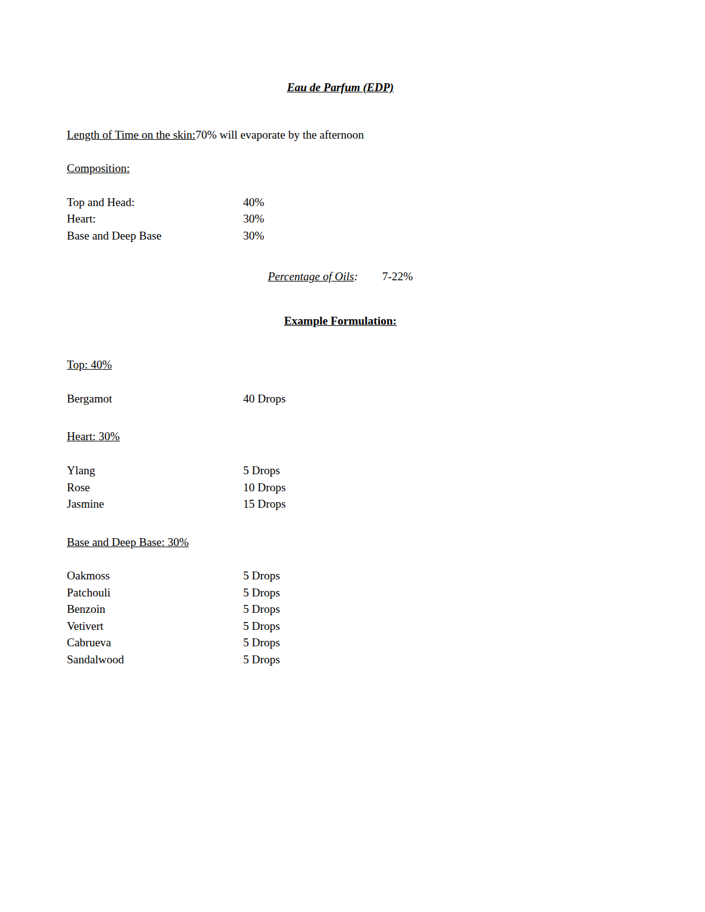Eau de Parfum (EDP)
Length of Time on the skin: 70% will evaporate by the afternoon
Composition:
| Top and Head: | 40% |
| Heart: | 30% |
| Base and Deep Base | 30% |
Percentage of Oils: 7-22%
Example Formulation:
Top: 40%
| Bergamot | 40 Drops |
Heart: 30%
| Ylang | 5 Drops |
| Rose | 10 Drops |
| Jasmine | 15 Drops |
Base and Deep Base: 30%
| Oakmoss | 5 Drops |
| Patchouli | 5 Drops |
| Benzoin | 5 Drops |
| Vetivert | 5 Drops |
| Cabrueva | 5 Drops |
| Sandalwood | 5 Drops |